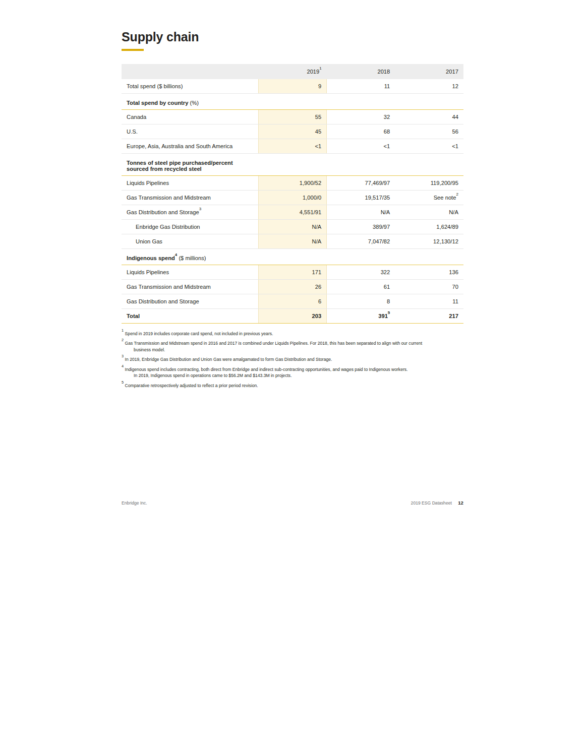Supply chain
| | 2019 1 | 2018 | 2017 |
| --- | --- | --- | --- |
| Total spend ($ billions) | 9 | 11 | 12 |
| Total spend by country (%) | | | |
| Canada | 55 | 32 | 44 |
| U.S. | 45 | 68 | 56 |
| Europe, Asia, Australia and South America | <1 | <1 | <1 |
| Tonnes of steel pipe purchased/percent sourced from recycled steel | | | |
| Liquids Pipelines | 1,900/52 | 77,469/97 | 119,200/95 |
| Gas Transmission and Midstream | 1,000/0 | 19,517/35 | See note 2 |
| Gas Distribution and Storage 3 | 4,551/91 | N/A | N/A |
| Enbridge Gas Distribution | N/A | 389/97 | 1,624/89 |
| Union Gas | N/A | 7,047/82 | 12,130/12 |
| Indigenous spend 4 ($ millions) | | | |
| Liquids Pipelines | 171 | 322 | 136 |
| Gas Transmission and Midstream | 26 | 61 | 70 |
| Gas Distribution and Storage | 6 | 8 | 11 |
| Total | 203 | 391 5 | 217 |
1 Spend in 2019 includes corporate card spend, not included in previous years.
2 Gas Transmission and Midstream spend in 2016 and 2017 is combined under Liquids Pipelines. For 2018, this has been separated to align with our current business model.
3 In 2019, Enbridge Gas Distribution and Union Gas were amalgamated to form Gas Distribution and Storage.
4 Indigenous spend includes contracting, both direct from Enbridge and indirect sub-contracting opportunities, and wages paid to Indigenous workers. In 2019, Indigenous spend in operations came to $56.2M and $143.3M in projects.
5 Comparative retrospectively adjusted to reflect a prior period revision.
Enbridge Inc.
2019 ESG Datasheet 12